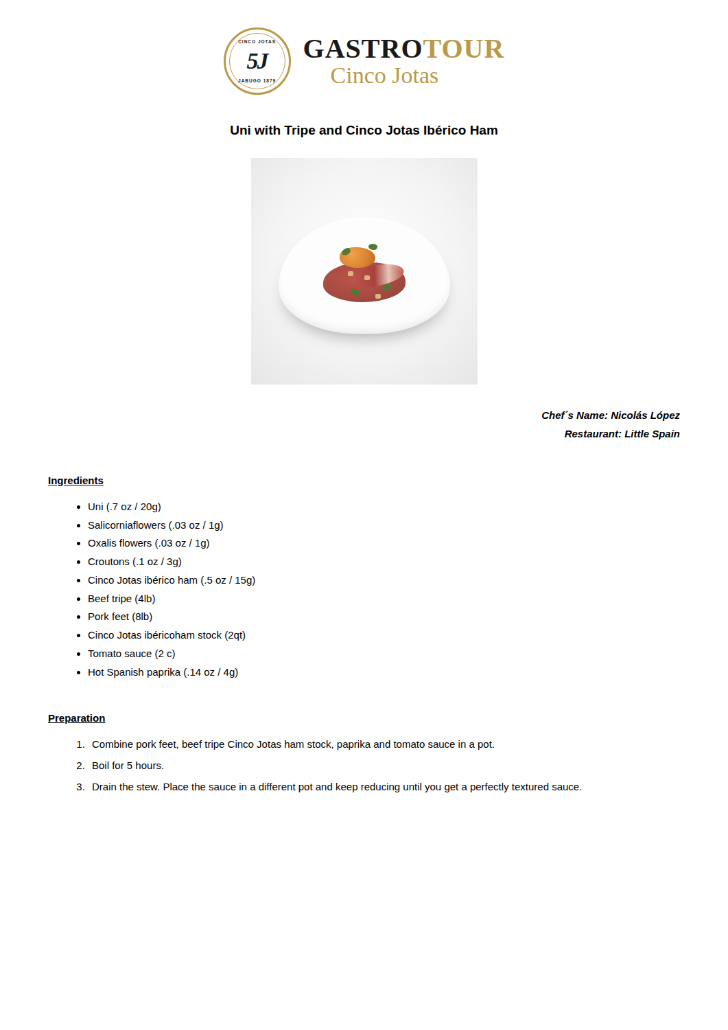CINCO JOTAS
5J
JABUGO 1879
GASTROTOUR
Cinco Jotas
Uni with Tripe and Cinco Jotas Ibérico Ham
Chef´s Name: Nicolás López
Restaurant: Little Spain
Ingredients
Uni (.7 oz / 20g)
Salicorniaflowers (.03 oz / 1g)
Oxalis flowers (.03 oz / 1g)
Croutons (.1 oz / 3g)
Cinco Jotas ibérico ham (.5 oz / 15g)
Beef tripe (4lb)
Pork feet (8lb)
Cinco Jotas ibéricoham stock (2qt)
Tomato sauce (2 c)
Hot Spanish paprika (.14 oz / 4g)
Preparation
Combine pork feet, beef tripe Cinco Jotas ham stock, paprika and tomato sauce in a pot.
Boil for 5 hours.
Drain the stew. Place the sauce in a different pot and keep reducing until you get a perfectly textured sauce.